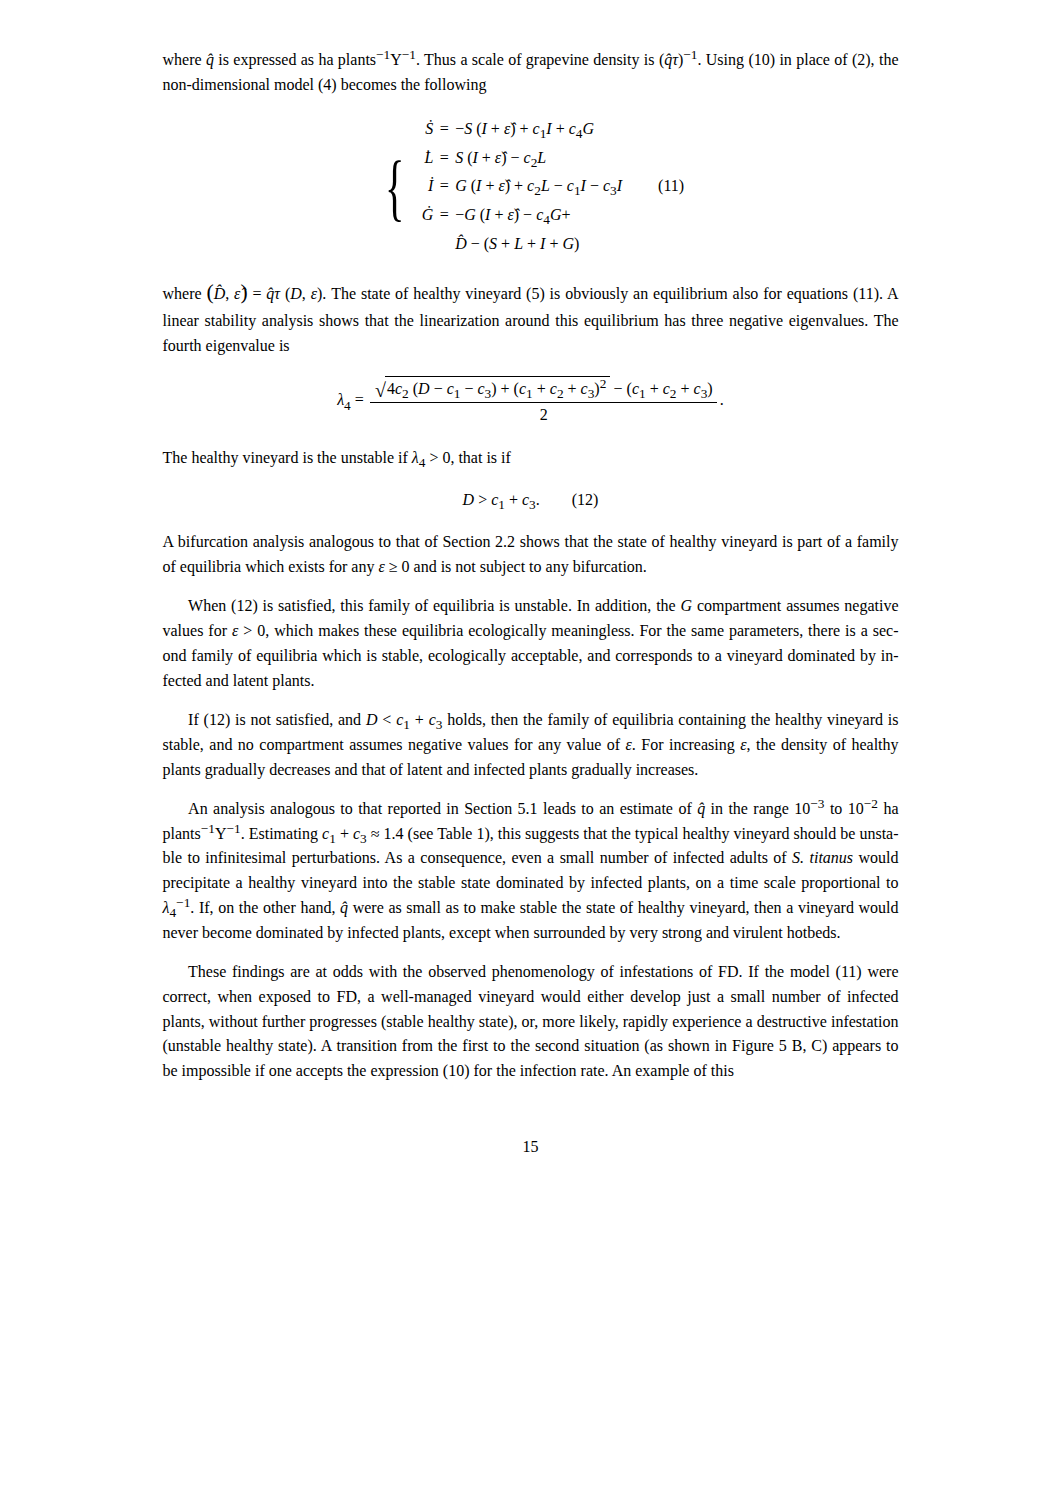where q̂ is expressed as ha plants−1Y−1. Thus a scale of grapevine density is (q̂τ)−1. Using (10) in place of (2), the non-dimensional model (4) becomes the following
{
| Ṡ | = | − S ( I + ε̂ ) + c 1 I + c 4 G |
| L̇ | = | S ( I + ε̂ ) − c 2 L |
| İ | = | G ( I + ε̂ ) + c 2 L − c 1 I − c 3 I |
| Ġ | = | − G ( I + ε̂ ) − c 4 G + |
| | | D̂ − ( S + L + I + G ) |
(11)
where (D̂, ε̂) = q̂τ (D, ε). The state of healthy vineyard (5) is obviously an equilibrium also for equations (11). A linear stability analysis shows that the linearization around this equilibrium has three negative eigenvalues. The fourth eigenvalue is
λ4 = 4c2 (D − c1 − c3) + (c1 + c2 + c3)2 − (c1 + c2 + c3) 2 .
The healthy vineyard is the unstable if λ4 > 0, that is if
D > c1 + c3.
(12)
A bifurcation analysis analogous to that of Section 2.2 shows that the state of healthy vineyard is part of a family of equilibria which exists for any ε ≥ 0 and is not subject to any bifurcation.
When (12) is satisfied, this family of equilibria is unstable. In addition, the G compartment assumes negative values for ε > 0, which makes these equilibria ecologically meaningless. For the same parameters, there is a second family of equilibria which is stable, ecologically acceptable, and corresponds to a vineyard dominated by infected and latent plants.
If (12) is not satisfied, and D < c1 + c3 holds, then the family of equilibria containing the healthy vineyard is stable, and no compartment assumes negative values for any value of ε. For increasing ε, the density of healthy plants gradually decreases and that of latent and infected plants gradually increases.
An analysis analogous to that reported in Section 5.1 leads to an estimate of q̂ in the range 10−3 to 10−2 ha plants−1Y−1. Estimating c1 + c3 ≈ 1.4 (see Table 1), this suggests that the typical healthy vineyard should be unstable to infinitesimal perturbations. As a consequence, even a small number of infected adults of S. titanus would precipitate a healthy vineyard into the stable state dominated by infected plants, on a time scale proportional to λ4−1. If, on the other hand, q̂ were as small as to make stable the state of healthy vineyard, then a vineyard would never become dominated by infected plants, except when surrounded by very strong and virulent hotbeds.
These findings are at odds with the observed phenomenology of infestations of FD. If the model (11) were correct, when exposed to FD, a well-managed vineyard would either develop just a small number of infected plants, without further progresses (stable healthy state), or, more likely, rapidly experience a destructive infestation (unstable healthy state). A transition from the first to the second situation (as shown in Figure 5 B, C) appears to be impossible if one accepts the expression (10) for the infection rate. An example of this
15